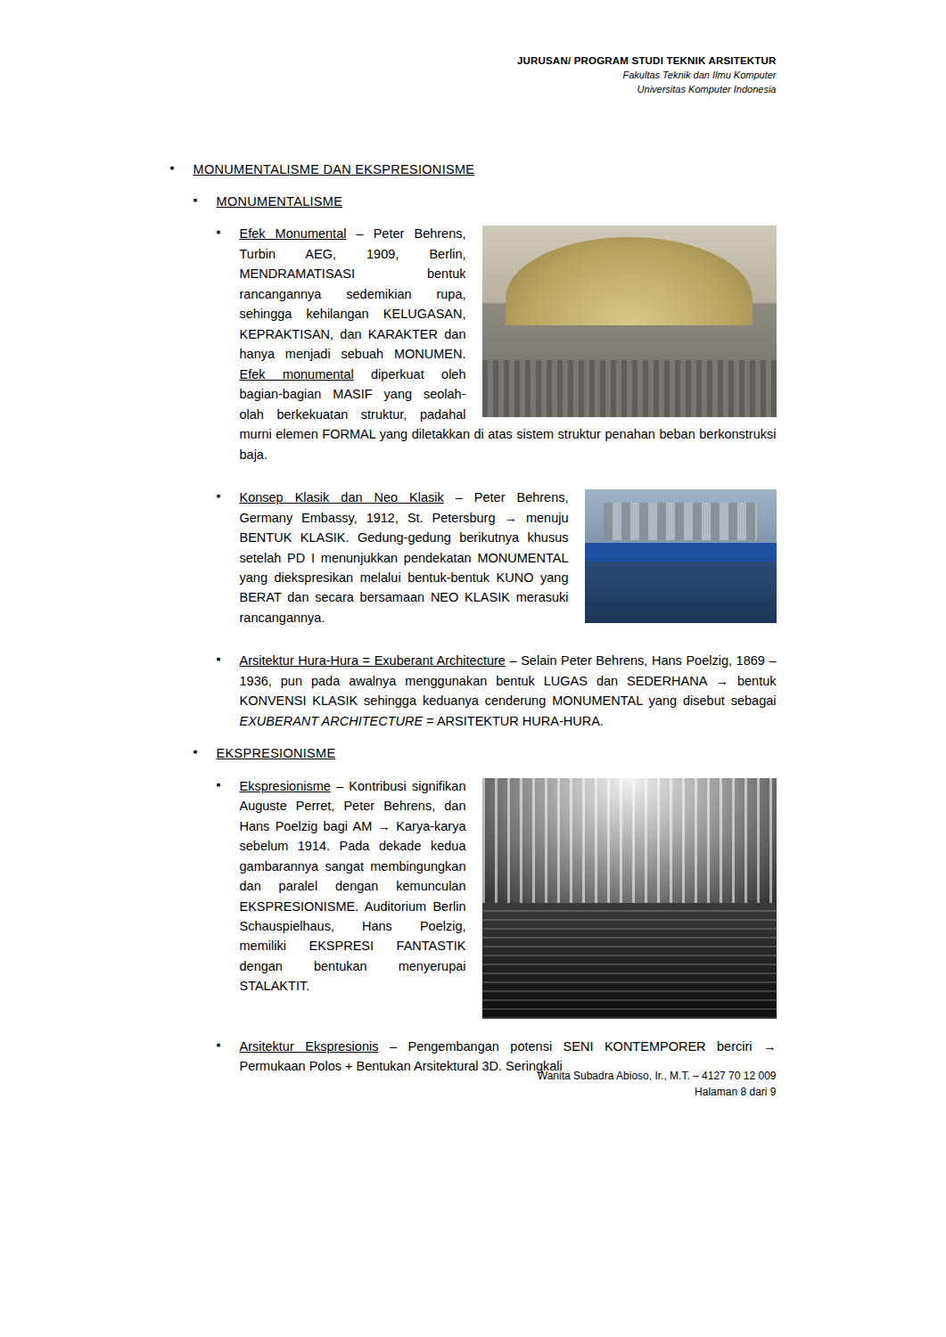JURUSAN/ PROGRAM STUDI TEKNIK ARSITEKTUR
Fakultas Teknik dan Ilmu Komputer
Universitas Komputer Indonesia
MONUMENTALISME DAN EKSPRESIONISME
MONUMENTALISME
Efek Monumental – Peter Behrens, Turbin AEG, 1909, Berlin, MENDRAMATISASI bentuk rancangannya sedemikian rupa, sehingga kehilangan KELUGASAN, KEPRAKTISAN, dan KARAKTER dan hanya menjadi sebuah MONUMEN. Efek monumental diperkuat oleh bagian-bagian MASIF yang seolah-olah berkekuatan struktur, padahal murni elemen FORMAL yang diletakkan di atas sistem struktur penahan beban berkonstruksi baja.
Konsep Klasik dan Neo Klasik – Peter Behrens, Germany Embassy, 1912, St. Petersburg → menuju BENTUK KLASIK. Gedung-gedung berikutnya khusus setelah PD I menunjukkan pendekatan MONUMENTAL yang diekspresikan melalui bentuk-bentuk KUNO yang BERAT dan secara bersamaan NEO KLASIK merasuki rancangannya.
Arsitektur Hura-Hura = Exuberant Architecture – Selain Peter Behrens, Hans Poelzig, 1869 – 1936, pun pada awalnya menggunakan bentuk LUGAS dan SEDERHANA → bentuk KONVENSI KLASIK sehingga keduanya cenderung MONUMENTAL yang disebut sebagai EXUBERANT ARCHITECTURE = ARSITEKTUR HURA-HURA.
EKSPRESIONISME
Ekspresionisme – Kontribusi signifikan Auguste Perret, Peter Behrens, dan Hans Poelzig bagi AM → Karya-karya sebelum 1914. Pada dekade kedua gambarannya sangat membingungkan dan paralel dengan kemunculan EKSPRESIONISME. Auditorium Berlin Schauspielhaus, Hans Poelzig, memiliki EKSPRESI FANTASTIK dengan bentukan menyerupai STALAKTIT.
Arsitektur Ekspresionis – Pengembangan potensi SENI KONTEMPORER berciri → Permukaan Polos + Bentukan Arsitektural 3D. Seringkali
Wanita Subadra Abioso, Ir., M.T. – 4127 70 12 009
Halaman 8 dari 9